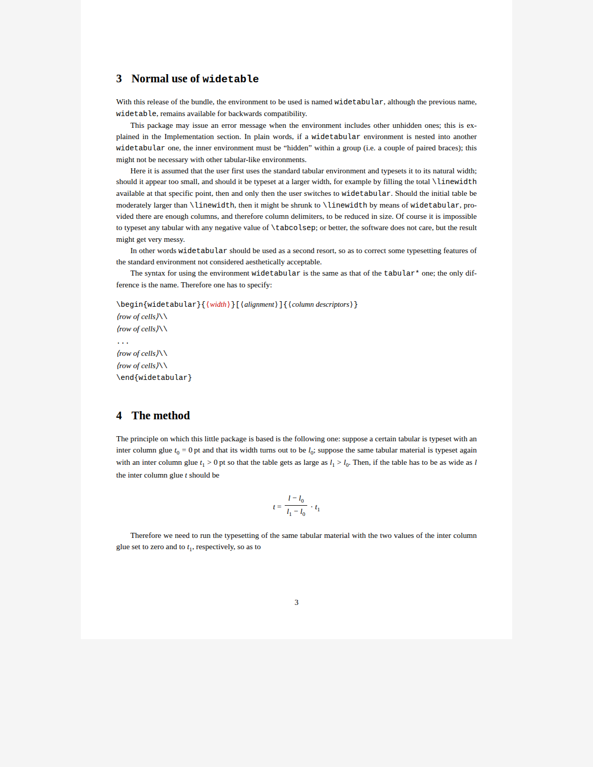3 Normal use of widetable
With this release of the bundle, the environment to be used is named widetabular, although the previous name, widetable, remains available for backwards compatibility.
This package may issue an error message when the environment includes other unhidden ones; this is explained in the Implementation section. In plain words, if a widetabular environment is nested into another widetabular one, the inner environment must be “hidden” within a group (i.e. a couple of paired braces); this might not be necessary with other tabular-like environments.
Here it is assumed that the user first uses the standard tabular environment and typesets it to its natural width; should it appear too small, and should it be typeset at a larger width, for example by filling the total \linewidth available at that specific point, then and only then the user switches to widetabular. Should the initial table be moderately larger than \linewidth, then it might be shrunk to \linewidth by means of widetabular, provided there are enough columns, and therefore column delimiters, to be reduced in size. Of course it is impossible to typeset any tabular with any negative value of \tabcolsep; or better, the software does not care, but the result might get very messy.
In other words widetabular should be used as a second resort, so as to correct some typesetting features of the standard environment not considered aesthetically acceptable.
The syntax for using the environment widetabular is the same as that of the tabular* one; the only difference is the name. Therefore one has to specify:
\begin{widetabular}{⟨width⟩}[⟨alignment⟩]{⟨column descriptors⟩}
⟨row of cells⟩\\
⟨row of cells⟩\\
...
⟨row of cells⟩\\
⟨row of cells⟩\\
\end{widetabular}
4 The method
The principle on which this little package is based is the following one: suppose a certain tabular is typeset with an inter column glue t0 = 0 pt and that its width turns out to be l0; suppose the same tabular material is typeset again with an inter column glue t1 > 0 pt so that the table gets as large as l1 > l0. Then, if the table has to be as wide as l the inter column glue t should be
t = l − l0 l1 − l0 · t1
Therefore we need to run the typesetting of the same tabular material with the two values of the inter column glue set to zero and to t1, respectively, so as to
3